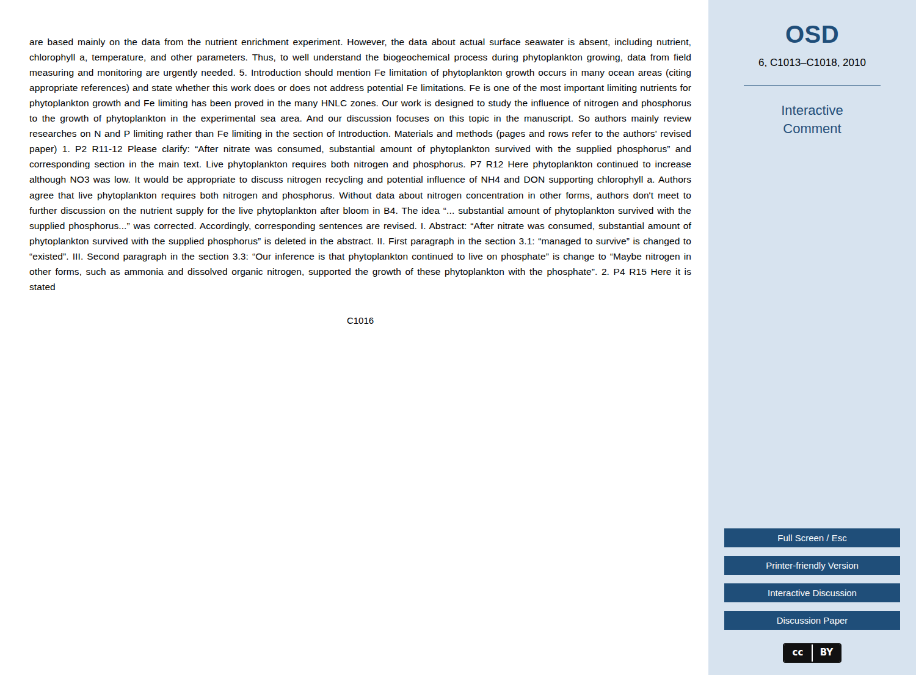are based mainly on the data from the nutrient enrichment experiment. However, the data about actual surface seawater is absent, including nutrient, chlorophyll a, temperature, and other parameters. Thus, to well understand the biogeochemical process during phytoplankton growing, data from field measuring and monitoring are urgently needed. 5. Introduction should mention Fe limitation of phytoplankton growth occurs in many ocean areas (citing appropriate references) and state whether this work does or does not address potential Fe limitations. Fe is one of the most important limiting nutrients for phytoplankton growth and Fe limiting has been proved in the many HNLC zones. Our work is designed to study the influence of nitrogen and phosphorus to the growth of phytoplankton in the experimental sea area. And our discussion focuses on this topic in the manuscript. So authors mainly review researches on N and P limiting rather than Fe limiting in the section of Introduction. Materials and methods (pages and rows refer to the authors' revised paper) 1. P2 R11-12 Please clarify: “After nitrate was consumed, substantial amount of phytoplankton survived with the supplied phosphorus” and corresponding section in the main text. Live phytoplankton requires both nitrogen and phosphorus. P7 R12 Here phytoplankton continued to increase although NO3 was low. It would be appropriate to discuss nitrogen recycling and potential influence of NH4 and DON supporting chlorophyll a. Authors agree that live phytoplankton requires both nitrogen and phosphorus. Without data about nitrogen concentration in other forms, authors don't meet to further discussion on the nutrient supply for the live phytoplankton after bloom in B4. The idea “... substantial amount of phytoplankton survived with the supplied phosphorus...” was corrected. Accordingly, corresponding sentences are revised. I. Abstract: “After nitrate was consumed, substantial amount of phytoplankton survived with the supplied phosphorus” is deleted in the abstract. II. First paragraph in the section 3.1: “managed to survive” is changed to “existed”. III. Second paragraph in the section 3.3: “Our inference is that phytoplankton continued to live on phosphate” is change to “Maybe nitrogen in other forms, such as ammonia and dissolved organic nitrogen, supported the growth of these phytoplankton with the phosphate”. 2. P4 R15 Here it is stated
C1016
OSD
6, C1013–C1018, 2010
Interactive
Comment
Full Screen / Esc Printer-friendly Version Interactive Discussion Discussion Paper
cc
BY